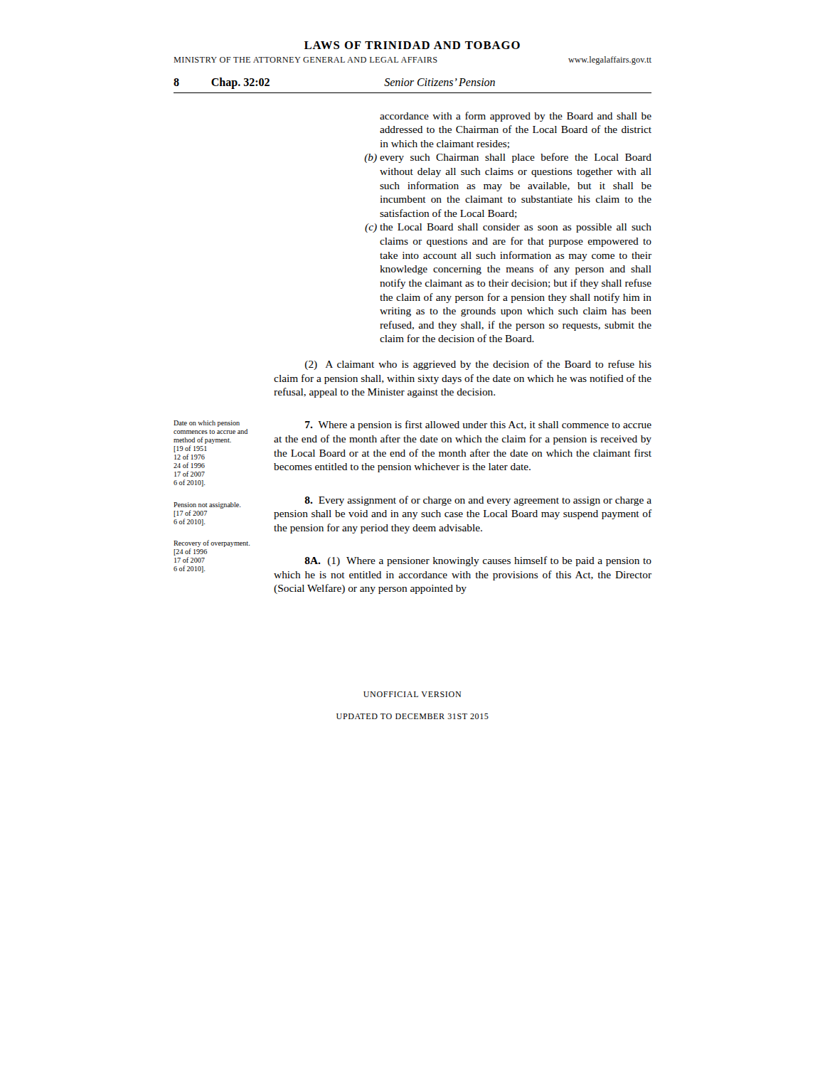LAWS OF TRINIDAD AND TOBAGO
MINISTRY OF THE ATTORNEY GENERAL AND LEGAL AFFAIRS www.legalaffairs.gov.tt
8
Chap. 32:02
Senior Citizens’ Pension
Date on which pension commences to accrue and method of payment. [19 of 1951 12 of 1976 24 of 1996 17 of 2007 6 of 2010].
Pension not assignable. [17 of 2007 6 of 2010].
Recovery of overpayment. [24 of 1996 17 of 2007 6 of 2010].
accordance with a form approved by the Board and shall be addressed to the Chairman of the Local Board of the district in which the claimant resides;
(b)
every such Chairman shall place before the Local Board without delay all such claims or questions together with all such information as may be available, but it shall be incumbent on the claimant to substantiate his claim to the satisfaction of the Local Board;
(c)
the Local Board shall consider as soon as possible all such claims or questions and are for that purpose empowered to take into account all such information as may come to their knowledge concerning the means of any person and shall notify the claimant as to their decision; but if they shall refuse the claim of any person for a pension they shall notify him in writing as to the grounds upon which such claim has been refused, and they shall, if the person so requests, submit the claim for the decision of the Board.
(2) A claimant who is aggrieved by the decision of the Board to refuse his claim for a pension shall, within sixty days of the date on which he was notified of the refusal, appeal to the Minister against the decision.
7. Where a pension is first allowed under this Act, it shall commence to accrue at the end of the month after the date on which the claim for a pension is received by the Local Board or at the end of the month after the date on which the claimant first becomes entitled to the pension whichever is the later date.
8. Every assignment of or charge on and every agreement to assign or charge a pension shall be void and in any such case the Local Board may suspend payment of the pension for any period they deem advisable.
8A. (1) Where a pensioner knowingly causes himself to be paid a pension to which he is not entitled in accordance with the provisions of this Act, the Director (Social Welfare) or any person appointed by
UNOFFICIAL VERSION
UPDATED TO DECEMBER 31ST 2015